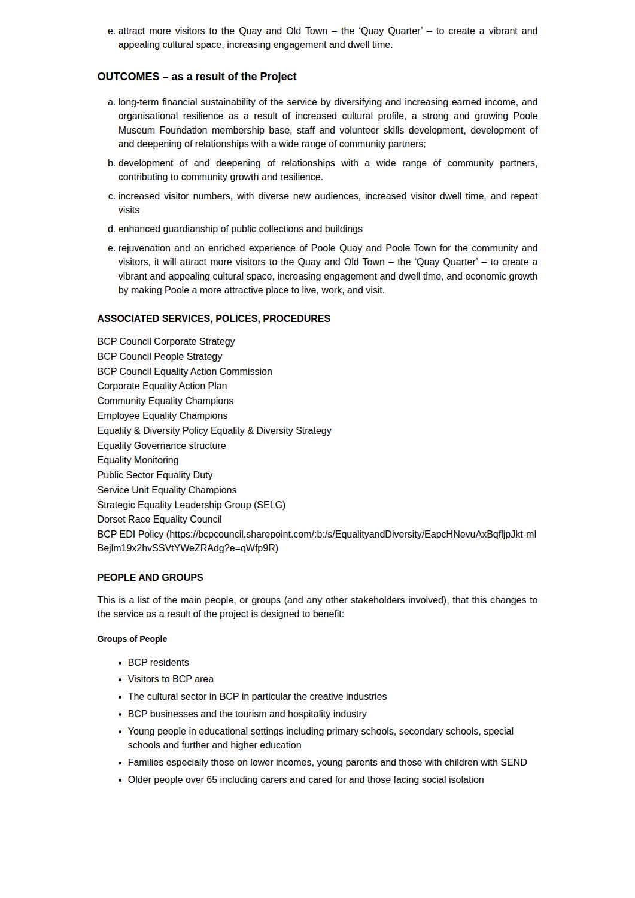attract more visitors to the Quay and Old Town – the ‘Quay Quarter’ – to create a vibrant and appealing cultural space, increasing engagement and dwell time.
OUTCOMES – as a result of the Project
long-term financial sustainability of the service by diversifying and increasing earned income, and organisational resilience as a result of increased cultural profile, a strong and growing Poole Museum Foundation membership base, staff and volunteer skills development, development of and deepening of relationships with a wide range of community partners;
development of and deepening of relationships with a wide range of community partners, contributing to community growth and resilience.
increased visitor numbers, with diverse new audiences, increased visitor dwell time, and repeat visits
enhanced guardianship of public collections and buildings
rejuvenation and an enriched experience of Poole Quay and Poole Town for the community and visitors, it will attract more visitors to the Quay and Old Town – the ‘Quay Quarter’ – to create a vibrant and appealing cultural space, increasing engagement and dwell time, and economic growth by making Poole a more attractive place to live, work, and visit.
ASSOCIATED SERVICES, POLICES, PROCEDURES
BCP Council Corporate Strategy
BCP Council People Strategy
BCP Council Equality Action Commission
Corporate Equality Action Plan
Community Equality Champions
Employee Equality Champions
Equality & Diversity Policy Equality & Diversity Strategy
Equality Governance structure
Equality Monitoring
Public Sector Equality Duty
Service Unit Equality Champions
Strategic Equality Leadership Group (SELG)
Dorset Race Equality Council
BCP EDI Policy (https://bcpcouncil.sharepoint.com/:b:/s/EqualityandDiversity/EapcHNevuAxBqfljpJkt-mIBejlm19x2hvSSVtYWeZRAdg?e=qWfp9R)
PEOPLE AND GROUPS
This is a list of the main people, or groups (and any other stakeholders involved), that this changes to the service as a result of the project is designed to benefit:
Groups of People
BCP residents
Visitors to BCP area
The cultural sector in BCP in particular the creative industries
BCP businesses and the tourism and hospitality industry
Young people in educational settings including primary schools, secondary schools, special schools and further and higher education
Families especially those on lower incomes, young parents and those with children with SEND
Older people over 65 including carers and cared for and those facing social isolation